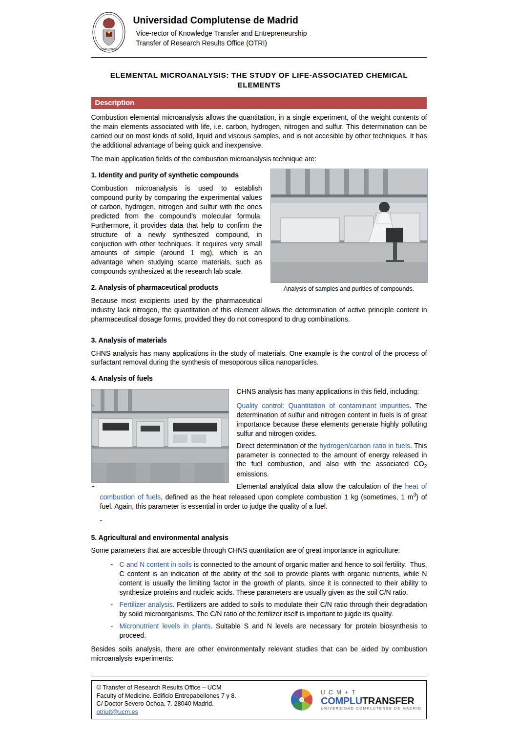COMPLVTENSIS
Universidad Complutense de Madrid
Vice-rector of Knowledge Transfer and Entrepreneurship
Transfer of Research Results Office (OTRI)
ELEMENTAL MICROANALYSIS: THE STUDY OF LIFE-ASSOCIATED CHEMICAL ELEMENTS
Description
Combustion elemental microanalysis allows the quantitation, in a single experiment, of the weight contents of the main elements associated with life, i.e. carbon, hydrogen, nitrogen and sulfur. This determination can be carried out on most kinds of solid, liquid and viscous samples, and is not accesible by other techniques. It has the additional advantage of being quick and inexpensive.
The main application fields of the combustion microanalysis technique are:
Analysis of samples and purities of compounds.
1. Identity and purity of synthetic compounds
Combustion microanalysis is used to establish compound purity by comparing the experimental values of carbon, hydrogen, nitrogen and sulfur with the ones predicted from the compound’s molecular formula. Furthermore, it provides data that help to confirm the structure of a newly synthesized compound, in conjuction with other techniques. It requires very small amounts of simple (around 1 mg), which is an advantage when studying scarce materials, such as compounds synthesized at the research lab scale.
2. Analysis of pharmaceutical products
Because most excipients used by the pharmaceutical industry lack nitrogen, the quantitation of this element allows the determination of active principle content in pharmaceutical dosage forms, provided they do not correspond to drug combinations.
3. Analysis of materials
CHNS analysis has many applications in the study of materials. One example is the control of the process of surfactant removal during the synthesis of mesoporous silica nanoparticles.
4. Analysis of fuels
CHNS analysis has many applications in this field, including:
Quality control: Quantitation of contaminant impurities. The determination of sulfur and nitrogen content in fuels is of great importance because these elements generate highly polluting sulfur and nitrogen oxides.
Direct determination of the hydrogen/carbon ratio in fuels. This parameter is connected to the amount of energy released in the fuel combustion, and also with the associated CO2 emissions.
Elemental analytical data allow the calculation of the heat of combustion of fuels, defined as the heat released upon complete combustion 1 kg (sometimes, 1 m3) of fuel. Again, this parameter is essential in order to judge the quality of a fuel.
-
5. Agricultural and environmental analysis
Some parameters that are accesible through CHNS quantitation are of great importance in agriculture:
C and N content in soils is connected to the amount of organic matter and hence to soil fertility. Thus, C content is an indication of the ability of the soil to provide plants with organic nutrients, while N content is usually the limiting factor in the growth of plants, since it is connected to their ability to synthesize proteins and nucleic acids. These parameters are usually given as the soil C/N ratio.
Fertilizer analysis. Fertilizers are added to soils to modulate their C/N ratio through their degradation by soild microorganisms. The C/N ratio of the fertilizer itself is important to jugde its quality.
Micronutrient levels in plants. Suitable S and N levels are necessary for protein biosynthesis to proceed.
Besides soils analysis, there are other environmentally relevant studies that can be aided by combustion microanalysis experiments:
© Transfer of Research Results Office – UCM
Faculty of Medicine. Edificio Entrepabellones 7 y 8.
C/ Doctor Severo Ochoa, 7. 28040 Madrid.
otriutt@ucm.es
U C M + T
COMPLU TRANSFER
UNIVERSIDAD COMPLUTENSE DE MADRID